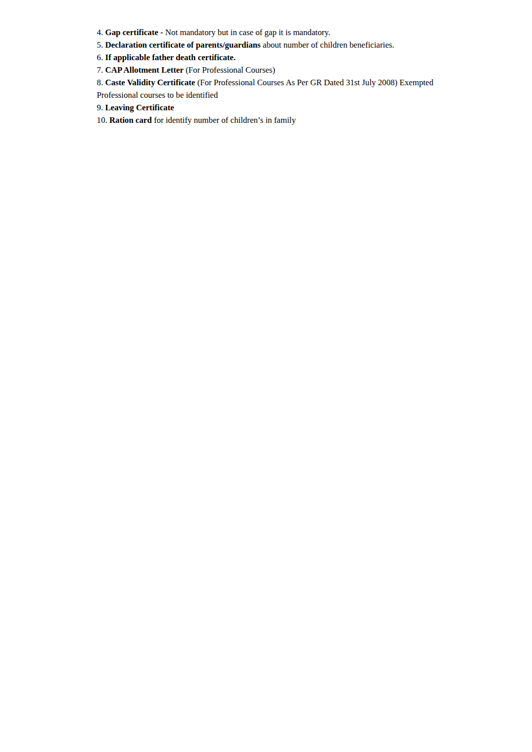4. Gap certificate - Not mandatory but in case of gap it is mandatory.
5. Declaration certificate of parents/guardians about number of children beneficiaries.
6. If applicable father death certificate.
7. CAP Allotment Letter (For Professional Courses)
8. Caste Validity Certificate (For Professional Courses As Per GR Dated 31st July 2008) Exempted Professional courses to be identified
9. Leaving Certificate
10. Ration card for identify number of children’s in family